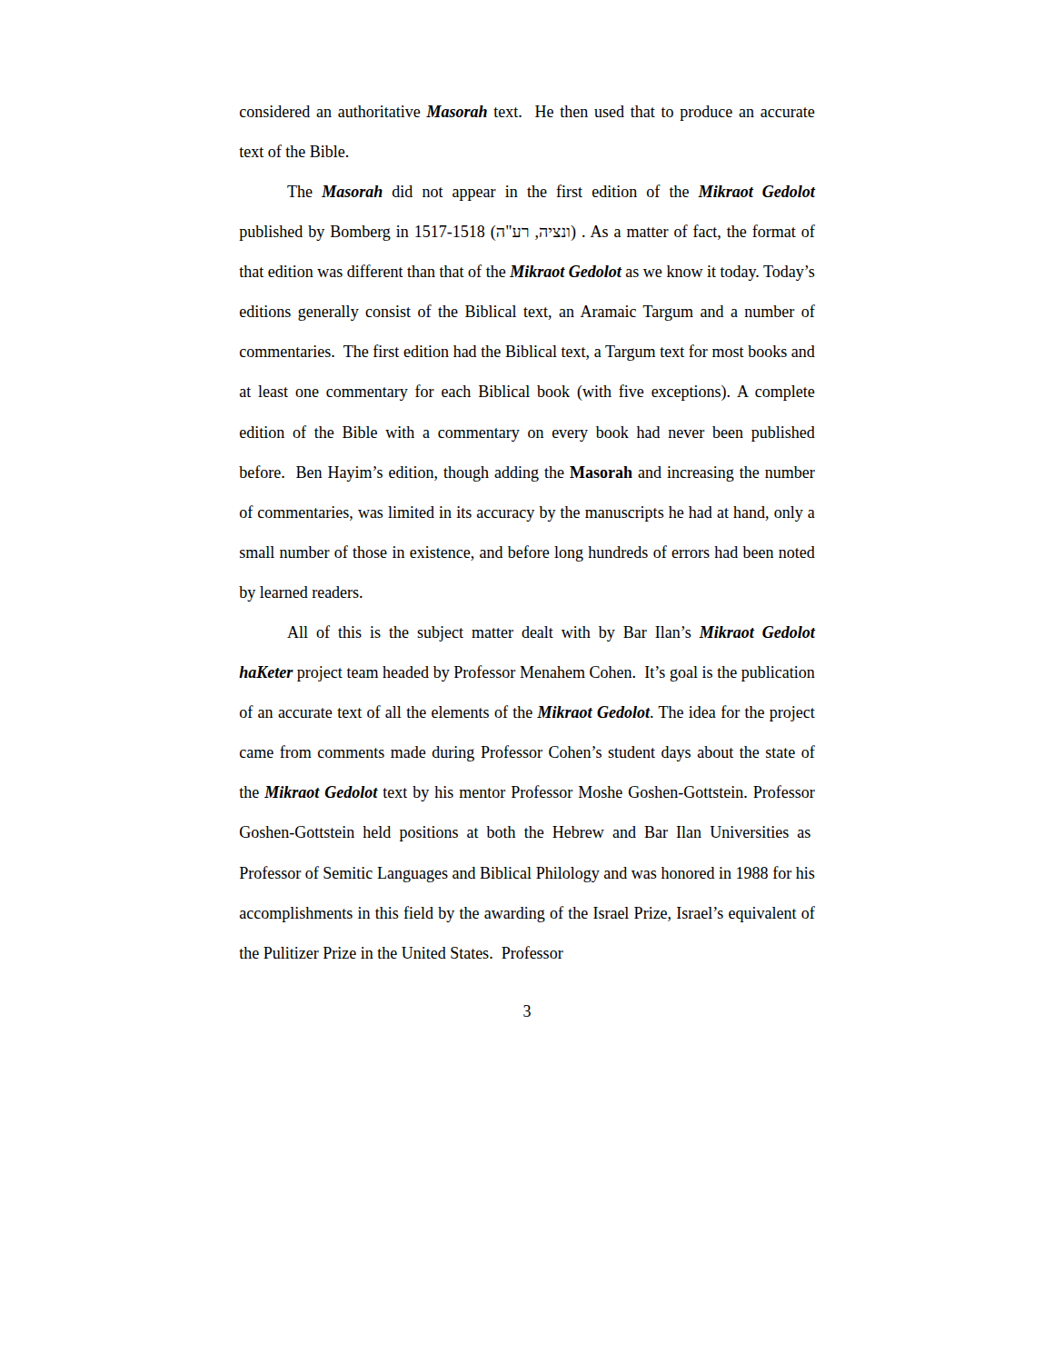considered an authoritative Masorah text. He then used that to produce an accurate text of the Bible.
The Masorah did not appear in the first edition of the Mikraot Gedolot published by Bomberg in 1517-1518 (ונציה, רע"ה) . As a matter of fact, the format of that edition was different than that of the Mikraot Gedolot as we know it today. Today’s editions generally consist of the Biblical text, an Aramaic Targum and a number of commentaries. The first edition had the Biblical text, a Targum text for most books and at least one commentary for each Biblical book (with five exceptions). A complete edition of the Bible with a commentary on every book had never been published before. Ben Hayim’s edition, though adding the Masorah and increasing the number of commentaries, was limited in its accuracy by the manuscripts he had at hand, only a small number of those in existence, and before long hundreds of errors had been noted by learned readers.
All of this is the subject matter dealt with by Bar Ilan’s Mikraot Gedolot haKeter project team headed by Professor Menahem Cohen. It’s goal is the publication of an accurate text of all the elements of the Mikraot Gedolot. The idea for the project came from comments made during Professor Cohen’s student days about the state of the Mikraot Gedolot text by his mentor Professor Moshe Goshen-Gottstein. Professor Goshen-Gottstein held positions at both the Hebrew and Bar Ilan Universities as Professor of Semitic Languages and Biblical Philology and was honored in 1988 for his accomplishments in this field by the awarding of the Israel Prize, Israel’s equivalent of the Pulitizer Prize in the United States. Professor
3